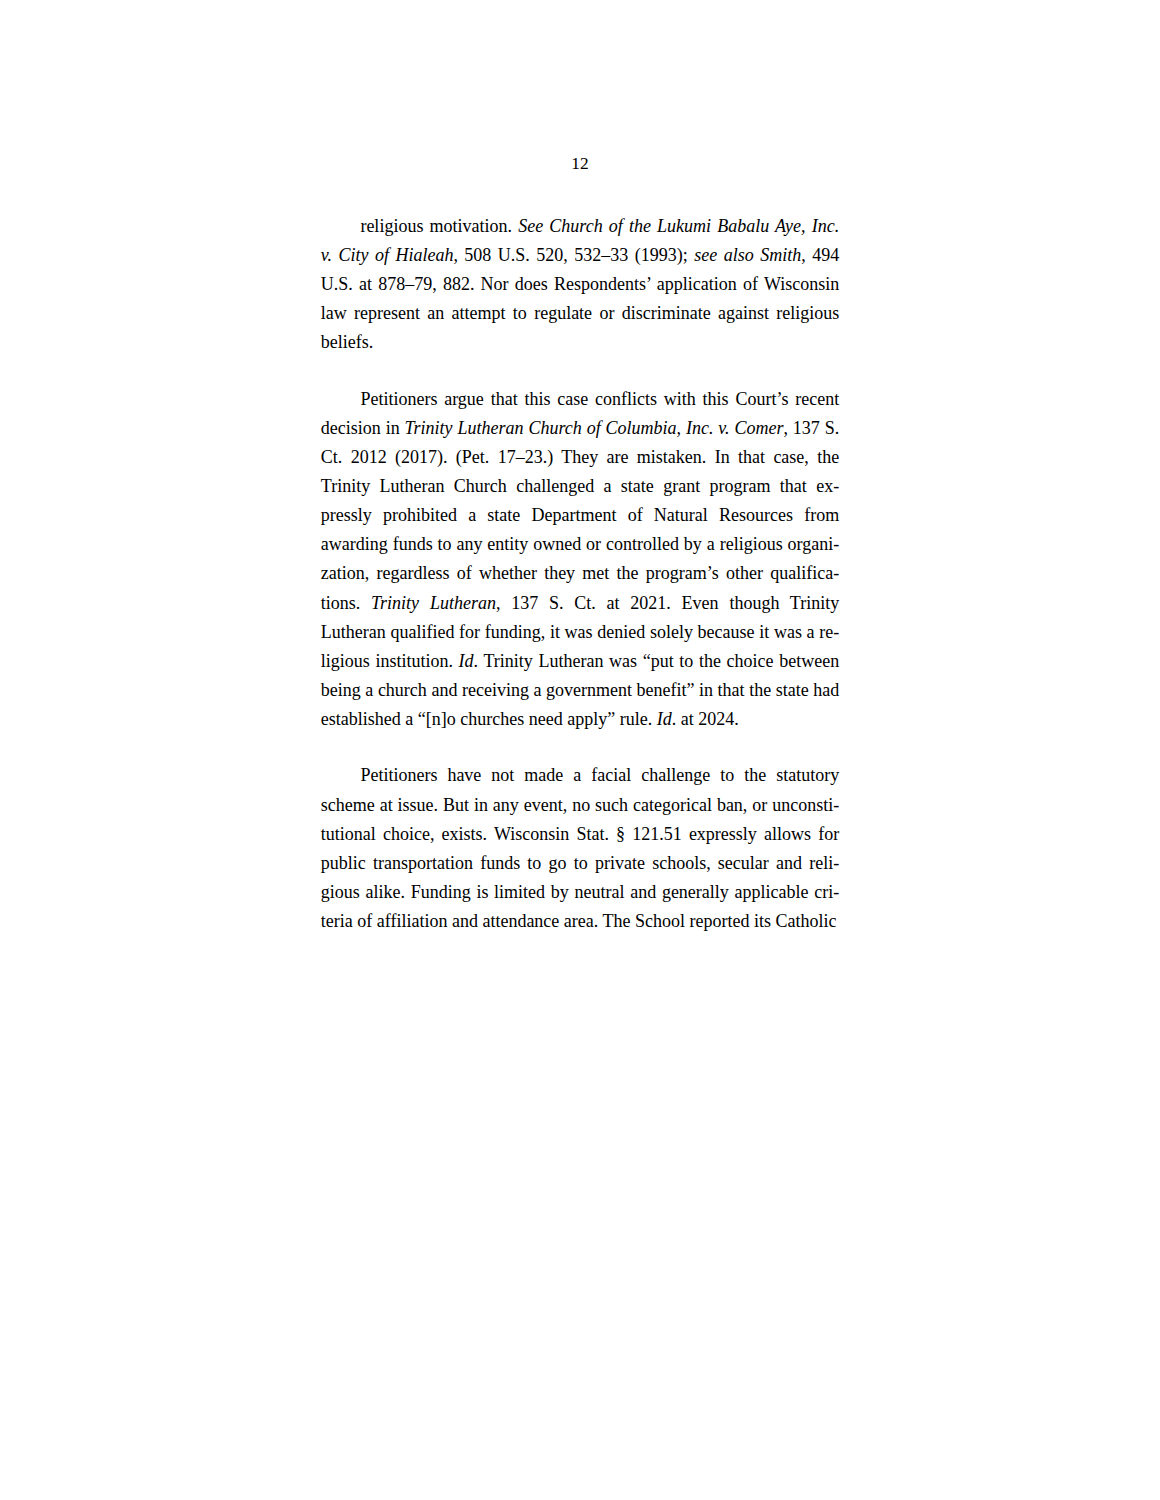12
religious motivation. See Church of the Lukumi Babalu Aye, Inc. v. City of Hialeah, 508 U.S. 520, 532–33 (1993); see also Smith, 494 U.S. at 878–79, 882. Nor does Respondents’ application of Wisconsin law represent an attempt to regulate or discriminate against religious beliefs.
Petitioners argue that this case conflicts with this Court’s recent decision in Trinity Lutheran Church of Columbia, Inc. v. Comer, 137 S. Ct. 2012 (2017). (Pet. 17–23.) They are mistaken. In that case, the Trinity Lutheran Church challenged a state grant program that expressly prohibited a state Department of Natural Resources from awarding funds to any entity owned or controlled by a religious organization, regardless of whether they met the program’s other qualifications. Trinity Lutheran, 137 S. Ct. at 2021. Even though Trinity Lutheran qualified for funding, it was denied solely because it was a religious institution. Id. Trinity Lutheran was “put to the choice between being a church and receiving a government benefit” in that the state had established a “[n]o churches need apply” rule. Id. at 2024.
Petitioners have not made a facial challenge to the statutory scheme at issue. But in any event, no such categorical ban, or unconstitutional choice, exists. Wisconsin Stat. § 121.51 expressly allows for public transportation funds to go to private schools, secular and religious alike. Funding is limited by neutral and generally applicable criteria of affiliation and attendance area. The School reported its Catholic